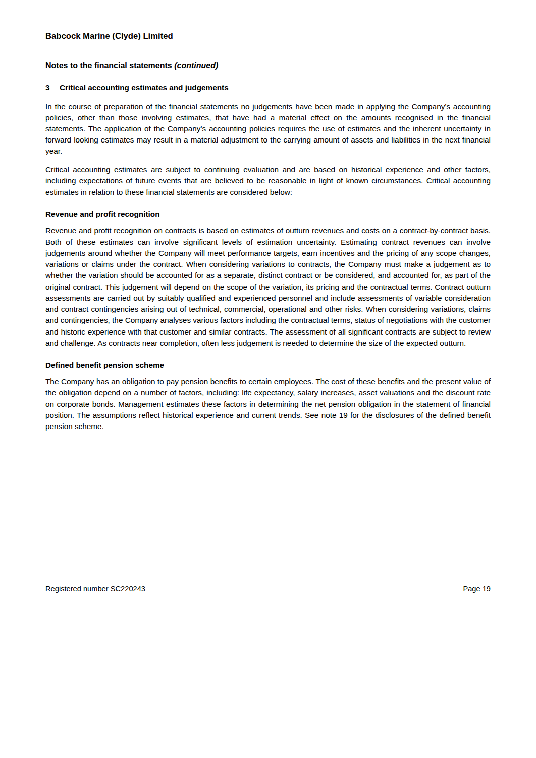Babcock Marine (Clyde) Limited
Notes to the financial statements (continued)
3 Critical accounting estimates and judgements
In the course of preparation of the financial statements no judgements have been made in applying the Company’s accounting policies, other than those involving estimates, that have had a material effect on the amounts recognised in the financial statements. The application of the Company’s accounting policies requires the use of estimates and the inherent uncertainty in forward looking estimates may result in a material adjustment to the carrying amount of assets and liabilities in the next financial year.
Critical accounting estimates are subject to continuing evaluation and are based on historical experience and other factors, including expectations of future events that are believed to be reasonable in light of known circumstances. Critical accounting estimates in relation to these financial statements are considered below:
Revenue and profit recognition
Revenue and profit recognition on contracts is based on estimates of outturn revenues and costs on a contract-by-contract basis. Both of these estimates can involve significant levels of estimation uncertainty. Estimating contract revenues can involve judgements around whether the Company will meet performance targets, earn incentives and the pricing of any scope changes, variations or claims under the contract. When considering variations to contracts, the Company must make a judgement as to whether the variation should be accounted for as a separate, distinct contract or be considered, and accounted for, as part of the original contract. This judgement will depend on the scope of the variation, its pricing and the contractual terms. Contract outturn assessments are carried out by suitably qualified and experienced personnel and include assessments of variable consideration and contract contingencies arising out of technical, commercial, operational and other risks. When considering variations, claims and contingencies, the Company analyses various factors including the contractual terms, status of negotiations with the customer and historic experience with that customer and similar contracts. The assessment of all significant contracts are subject to review and challenge. As contracts near completion, often less judgement is needed to determine the size of the expected outturn.
Defined benefit pension scheme
The Company has an obligation to pay pension benefits to certain employees. The cost of these benefits and the present value of the obligation depend on a number of factors, including: life expectancy, salary increases, asset valuations and the discount rate on corporate bonds. Management estimates these factors in determining the net pension obligation in the statement of financial position. The assumptions reflect historical experience and current trends. See note 19 for the disclosures of the defined benefit pension scheme.
Registered number SC220243 Page 19